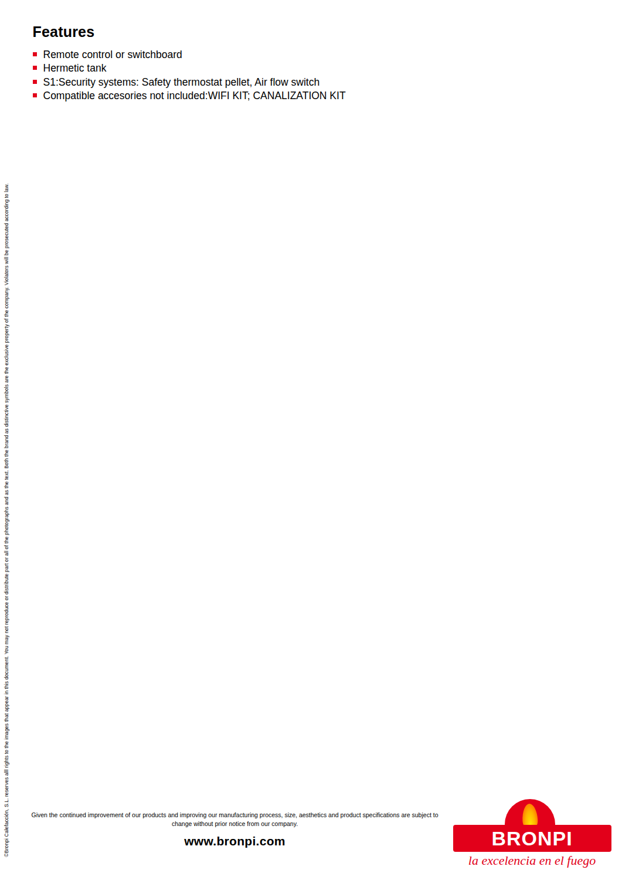Features
Remote control or switchboard
Hermetic tank
S1:Security systems: Safety thermostat pellet, Air flow switch
Compatible accesories not included:WIFI KIT; CANALIZATION KIT
©Bronpi Calefacción, S.L. reserves alll rights to the images that appear in this document. You may not reproduce or distribute part or all of the photographs and as the text. Both the brand as distinctive symbols are the exclusive property of the company. Violators will be prosecuted according to law.
Given the continued improvement of our products and improving our manufacturing process, size, aesthetics and product specifications are subject to change without prior notice from our company.
www.bronpi.com
BRONPI
la excelencia en el fuego